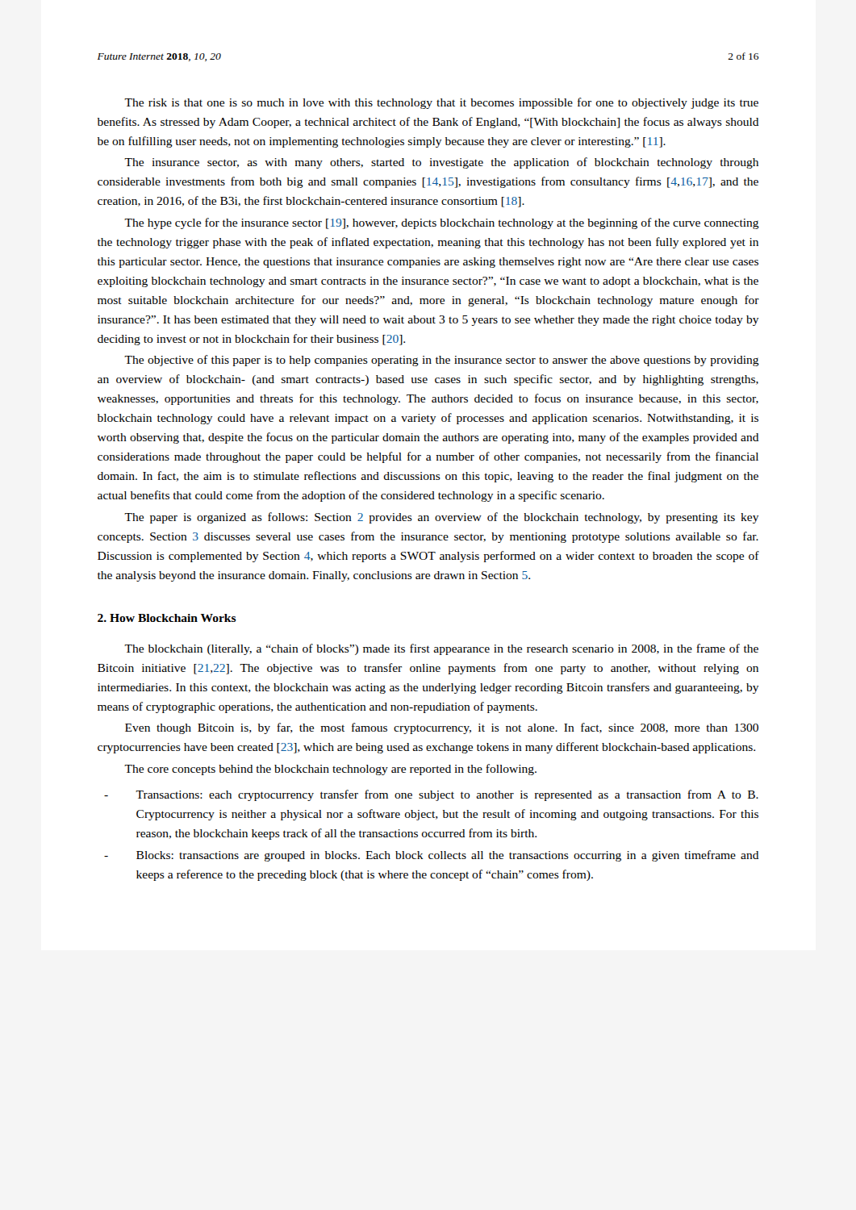Future Internet 2018, 10, 20
2 of 16
The risk is that one is so much in love with this technology that it becomes impossible for one to objectively judge its true benefits. As stressed by Adam Cooper, a technical architect of the Bank of England, “[With blockchain] the focus as always should be on fulfilling user needs, not on implementing technologies simply because they are clever or interesting.” [11].
The insurance sector, as with many others, started to investigate the application of blockchain technology through considerable investments from both big and small companies [14,15], investigations from consultancy firms [4,16,17], and the creation, in 2016, of the B3i, the first blockchain-centered insurance consortium [18].
The hype cycle for the insurance sector [19], however, depicts blockchain technology at the beginning of the curve connecting the technology trigger phase with the peak of inflated expectation, meaning that this technology has not been fully explored yet in this particular sector. Hence, the questions that insurance companies are asking themselves right now are “Are there clear use cases exploiting blockchain technology and smart contracts in the insurance sector?”, “In case we want to adopt a blockchain, what is the most suitable blockchain architecture for our needs?” and, more in general, “Is blockchain technology mature enough for insurance?”. It has been estimated that they will need to wait about 3 to 5 years to see whether they made the right choice today by deciding to invest or not in blockchain for their business [20].
The objective of this paper is to help companies operating in the insurance sector to answer the above questions by providing an overview of blockchain- (and smart contracts-) based use cases in such specific sector, and by highlighting strengths, weaknesses, opportunities and threats for this technology. The authors decided to focus on insurance because, in this sector, blockchain technology could have a relevant impact on a variety of processes and application scenarios. Notwithstanding, it is worth observing that, despite the focus on the particular domain the authors are operating into, many of the examples provided and considerations made throughout the paper could be helpful for a number of other companies, not necessarily from the financial domain. In fact, the aim is to stimulate reflections and discussions on this topic, leaving to the reader the final judgment on the actual benefits that could come from the adoption of the considered technology in a specific scenario.
The paper is organized as follows: Section 2 provides an overview of the blockchain technology, by presenting its key concepts. Section 3 discusses several use cases from the insurance sector, by mentioning prototype solutions available so far. Discussion is complemented by Section 4, which reports a SWOT analysis performed on a wider context to broaden the scope of the analysis beyond the insurance domain. Finally, conclusions are drawn in Section 5.
2. How Blockchain Works
The blockchain (literally, a “chain of blocks”) made its first appearance in the research scenario in 2008, in the frame of the Bitcoin initiative [21,22]. The objective was to transfer online payments from one party to another, without relying on intermediaries. In this context, the blockchain was acting as the underlying ledger recording Bitcoin transfers and guaranteeing, by means of cryptographic operations, the authentication and non-repudiation of payments.
Even though Bitcoin is, by far, the most famous cryptocurrency, it is not alone. In fact, since 2008, more than 1300 cryptocurrencies have been created [23], which are being used as exchange tokens in many different blockchain-based applications.
The core concepts behind the blockchain technology are reported in the following.
Transactions: each cryptocurrency transfer from one subject to another is represented as a transaction from A to B. Cryptocurrency is neither a physical nor a software object, but the result of incoming and outgoing transactions. For this reason, the blockchain keeps track of all the transactions occurred from its birth.
Blocks: transactions are grouped in blocks. Each block collects all the transactions occurring in a given timeframe and keeps a reference to the preceding block (that is where the concept of “chain” comes from).